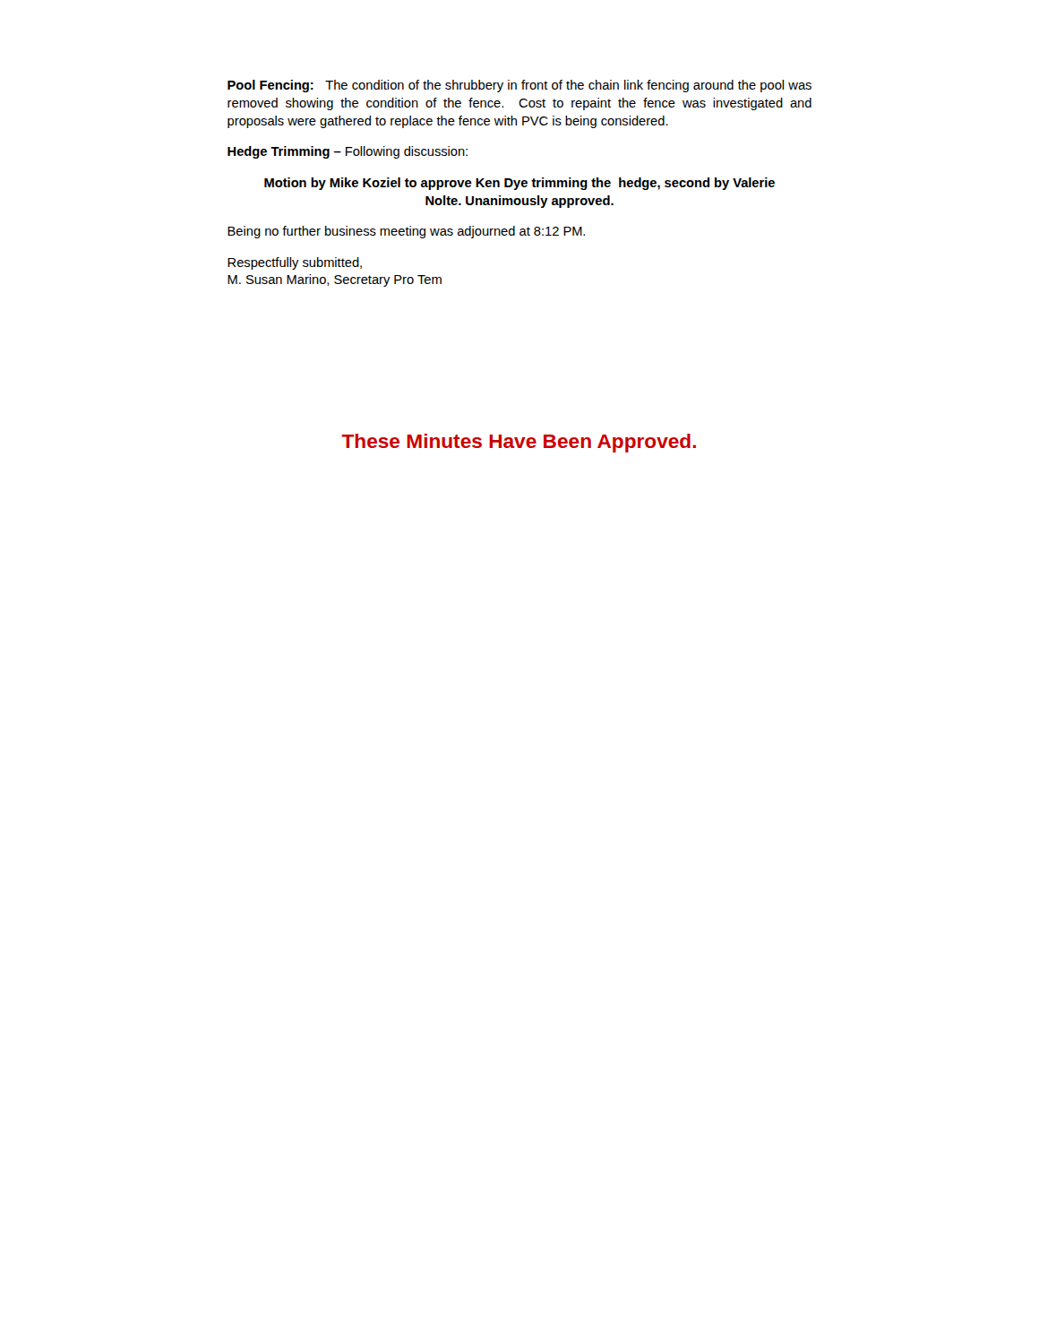Pool Fencing: The condition of the shrubbery in front of the chain link fencing around the pool was removed showing the condition of the fence. Cost to repaint the fence was investigated and proposals were gathered to replace the fence with PVC is being considered.
Hedge Trimming – Following discussion:
Motion by Mike Koziel to approve Ken Dye trimming the hedge, second by Valerie Nolte. Unanimously approved.
Being no further business meeting was adjourned at 8:12 PM.
Respectfully submitted,
M. Susan Marino, Secretary Pro Tem
These Minutes Have Been Approved.